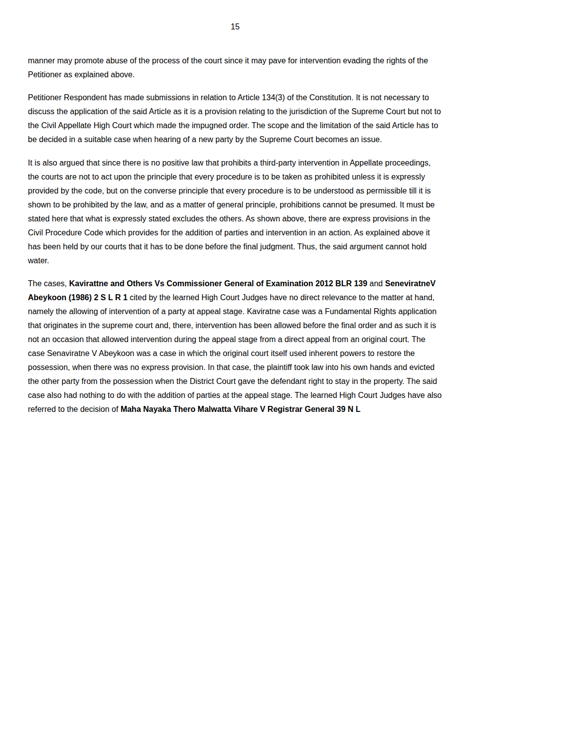15
manner may promote abuse of the process of the court since it may pave for intervention evading the rights of the Petitioner as explained above.
Petitioner Respondent has made submissions in relation to Article 134(3) of the Constitution. It is not necessary to discuss the application of the said Article as it is a provision relating to the jurisdiction of the Supreme Court but not to the Civil Appellate High Court which made the impugned order. The scope and the limitation of the said Article has to be decided in a suitable case when hearing of a new party by the Supreme Court becomes an issue.
It is also argued that since there is no positive law that prohibits a third-party intervention in Appellate proceedings, the courts are not to act upon the principle that every procedure is to be taken as prohibited unless it is expressly provided by the code, but on the converse principle that every procedure is to be understood as permissible till it is shown to be prohibited by the law, and as a matter of general principle, prohibitions cannot be presumed. It must be stated here that what is expressly stated excludes the others. As shown above, there are express provisions in the Civil Procedure Code which provides for the addition of parties and intervention in an action. As explained above it has been held by our courts that it has to be done before the final judgment. Thus, the said argument cannot hold water.
The cases, Kavirattne and Others Vs Commissioner General of Examination 2012 BLR 139 and SeneviratneV Abeykoon (1986) 2 S L R 1 cited by the learned High Court Judges have no direct relevance to the matter at hand, namely the allowing of intervention of a party at appeal stage. Kaviratne case was a Fundamental Rights application that originates in the supreme court and, there, intervention has been allowed before the final order and as such it is not an occasion that allowed intervention during the appeal stage from a direct appeal from an original court. The case Senaviratne V Abeykoon was a case in which the original court itself used inherent powers to restore the possession, when there was no express provision. In that case, the plaintiff took law into his own hands and evicted the other party from the possession when the District Court gave the defendant right to stay in the property. The said case also had nothing to do with the addition of parties at the appeal stage. The learned High Court Judges have also referred to the decision of Maha Nayaka Thero Malwatta Vihare V Registrar General 39 N L